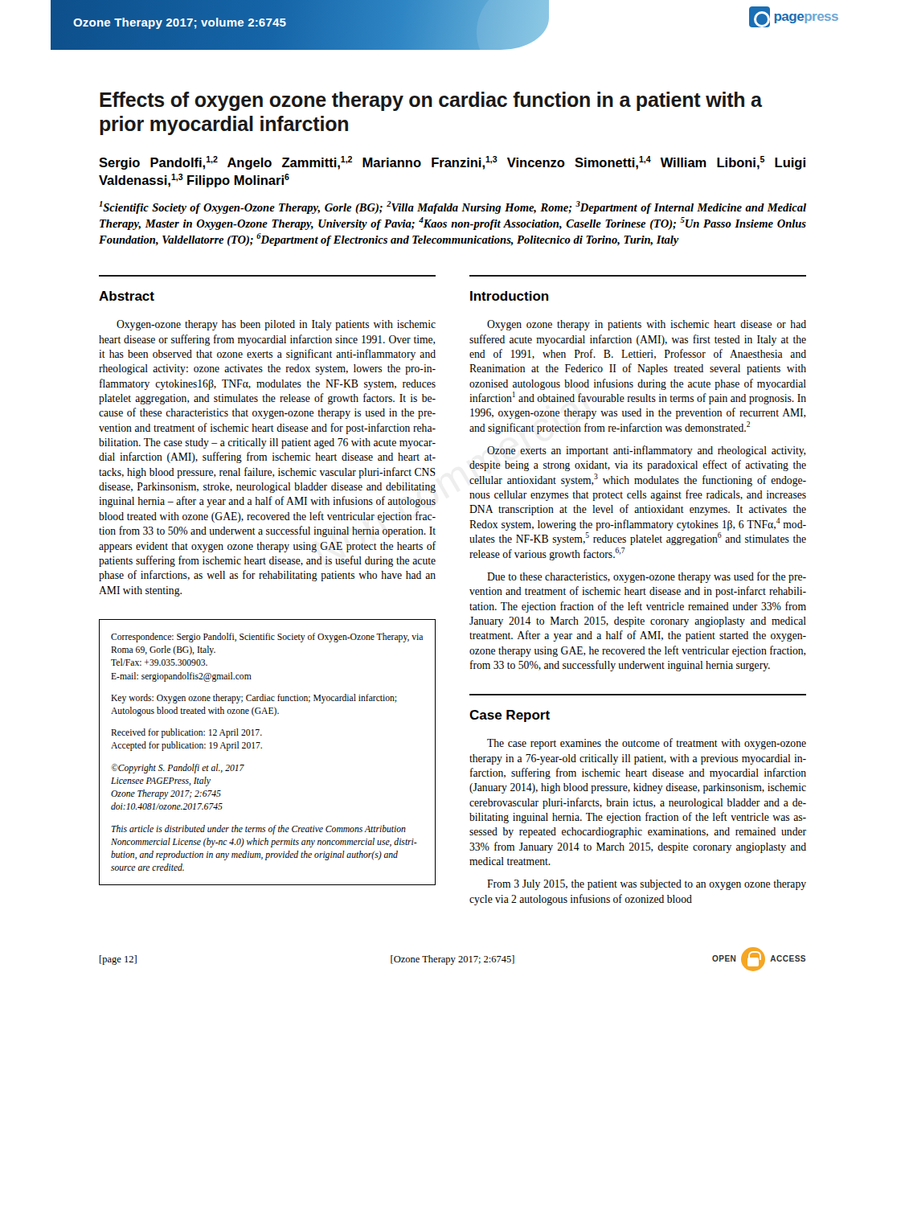Ozone Therapy 2017; volume 2:6745
pagepress
Effects of oxygen ozone therapy on cardiac function in a patient with a prior myocardial infarction
Sergio Pandolfi,1,2 Angelo Zammitti,1,2 Marianno Franzini,1,3 Vincenzo Simonetti,1,4 William Liboni,5 Luigi Valdenassi,1,3 Filippo Molinari6
1Scientific Society of Oxygen-Ozone Therapy, Gorle (BG); 2Villa Mafalda Nursing Home, Rome; 3Department of Internal Medicine and Medical Therapy, Master in Oxygen-Ozone Therapy, University of Pavia; 4Kaos non-profit Association, Caselle Torinese (TO); 5Un Passo Insieme Onlus Foundation, Valdellatorre (TO); 6Department of Electronics and Telecommunications, Politecnico di Torino, Turin, Italy
Non-commercial
Abstract
Oxygen-ozone therapy has been piloted in Italy patients with ischemic heart disease or suffering from myocardial infarction since 1991. Over time, it has been observed that ozone exerts a significant anti-inflammatory and rheological activity: ozone activates the redox system, lowers the pro-inflammatory cytokines16β, TNFα, modulates the NF-KB system, reduces platelet aggregation, and stimulates the release of growth factors. It is because of these characteristics that oxygen-ozone therapy is used in the prevention and treatment of ischemic heart disease and for post-infarction rehabilitation. The case study – a critically ill patient aged 76 with acute myocardial infarction (AMI), suffering from ischemic heart disease and heart attacks, high blood pressure, renal failure, ischemic vascular pluri-infarct CNS disease, Parkinsonism, stroke, neurological bladder disease and debilitating inguinal hernia – after a year and a half of AMI with infusions of autologous blood treated with ozone (GAE), recovered the left ventricular ejection fraction from 33 to 50% and underwent a successful inguinal hernia operation. It appears evident that oxygen ozone therapy using GAE protect the hearts of patients suffering from ischemic heart disease, and is useful during the acute phase of infarctions, as well as for rehabilitating patients who have had an AMI with stenting.
Correspondence: Sergio Pandolfi, Scientific Society of Oxygen-Ozone Therapy, via Roma 69, Gorle (BG), Italy.
Tel/Fax: +39.035.300903.
E-mail: sergiopandolfis2@gmail.com
Key words: Oxygen ozone therapy; Cardiac function; Myocardial infarction; Autologous blood treated with ozone (GAE).
Received for publication: 12 April 2017.
Accepted for publication: 19 April 2017.
©Copyright S. Pandolfi et al., 2017
Licensee PAGEPress, Italy
Ozone Therapy 2017; 2:6745
doi:10.4081/ozone.2017.6745
This article is distributed under the terms of the Creative Commons Attribution Noncommercial License (by-nc 4.0) which permits any noncommercial use, distribution, and reproduction in any medium, provided the original author(s) and source are credited.
Introduction
Oxygen ozone therapy in patients with ischemic heart disease or had suffered acute myocardial infarction (AMI), was first tested in Italy at the end of 1991, when Prof. B. Lettieri, Professor of Anaesthesia and Reanimation at the Federico II of Naples treated several patients with ozonised autologous blood infusions during the acute phase of myocardial infarction1 and obtained favourable results in terms of pain and prognosis. In 1996, oxygen-ozone therapy was used in the prevention of recurrent AMI, and significant protection from re-infarction was demonstrated.2
Ozone exerts an important anti-inflammatory and rheological activity, despite being a strong oxidant, via its paradoxical effect of activating the cellular antioxidant system,3 which modulates the functioning of endogenous cellular enzymes that protect cells against free radicals, and increases DNA transcription at the level of antioxidant enzymes. It activates the Redox system, lowering the pro-inflammatory cytokines 1β, 6 TNFα,4 modulates the NF-KB system,5 reduces platelet aggregation6 and stimulates the release of various growth factors.6,7
Due to these characteristics, oxygen-ozone therapy was used for the prevention and treatment of ischemic heart disease and in post-infarct rehabilitation. The ejection fraction of the left ventricle remained under 33% from January 2014 to March 2015, despite coronary angioplasty and medical treatment. After a year and a half of AMI, the patient started the oxygen-ozone therapy using GAE, he recovered the left ventricular ejection fraction, from 33 to 50%, and successfully underwent inguinal hernia surgery.
Case Report
The case report examines the outcome of treatment with oxygen-ozone therapy in a 76-year-old critically ill patient, with a previous myocardial infarction, suffering from ischemic heart disease and myocardial infarction (January 2014), high blood pressure, kidney disease, parkinsonism, ischemic cerebrovascular pluri-infarcts, brain ictus, a neurological bladder and a debilitating inguinal hernia. The ejection fraction of the left ventricle was assessed by repeated echocardiographic examinations, and remained under 33% from January 2014 to March 2015, despite coronary angioplasty and medical treatment.
From 3 July 2015, the patient was subjected to an oxygen ozone therapy cycle via 2 autologous infusions of ozonized blood
[page 12]
[Ozone Therapy 2017; 2:6745]
OPEN ACCESS